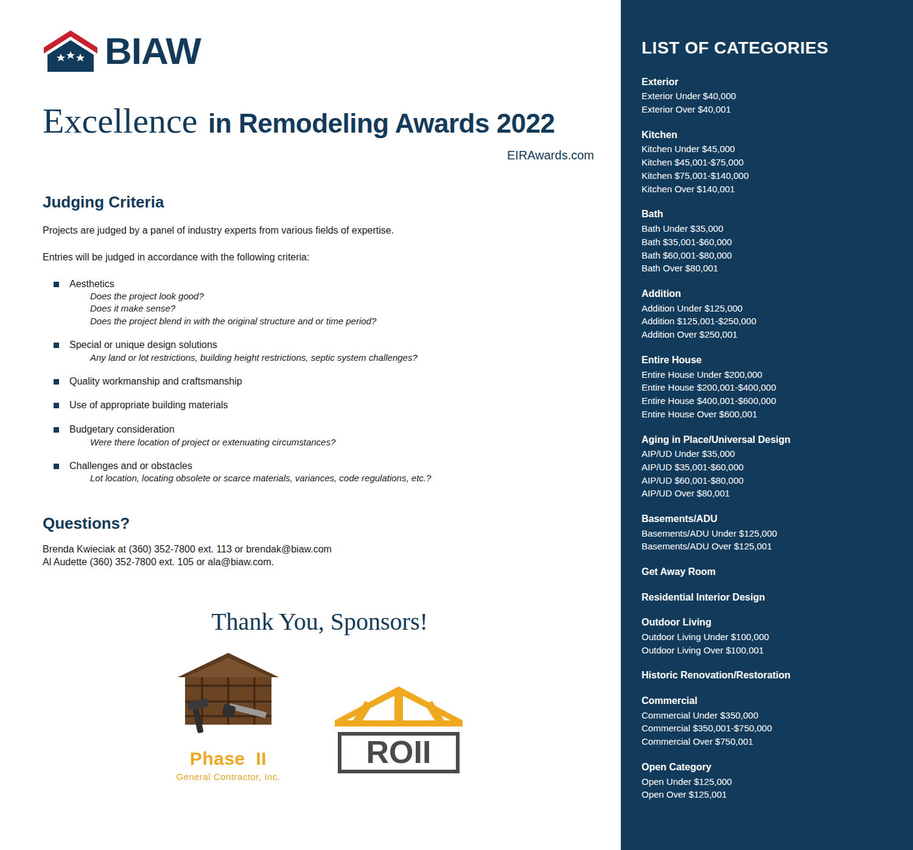BIAW
Excellence in Remodeling Awards 2022
EIRAwards.com
Judging Criteria
Projects are judged by a panel of industry experts from various fields of expertise.
Entries will be judged in accordance with the following criteria:
Aesthetics Does the project look good? Does it make sense? Does the project blend in with the original structure and or time period?
Special or unique design solutions Any land or lot restrictions, building height restrictions, septic system challenges?
Quality workmanship and craftsmanship
Use of appropriate building materials
Budgetary consideration Were there location of project or extenuating circumstances?
Challenges and or obstacles Lot location, locating obsolete or scarce materials, variances, code regulations, etc.?
Questions?
Brenda Kwieciak at (360) 352-7800 ext. 113 or brendak@biaw.com
Al Audette (360) 352-7800 ext. 105 or ala@biaw.com.
Thank You, Sponsors!
Phase II
General Contractor, Inc.
ROII
LIST OF CATEGORIES
Exterior
Exterior Under $40,000
Exterior Over $40,001
Kitchen
Kitchen Under $45,000
Kitchen $45,001-$75,000
Kitchen $75,001-$140,000
Kitchen Over $140,001
Bath
Bath Under $35,000
Bath $35,001-$60,000
Bath $60,001-$80,000
Bath Over $80,001
Addition
Addition Under $125,000
Addition $125,001-$250,000
Addition Over $250,001
Entire House
Entire House Under $200,000
Entire House $200,001-$400,000
Entire House $400,001-$600,000
Entire House Over $600,001
Aging in Place/Universal Design
AIP/UD Under $35,000
AIP/UD $35,001-$60,000
AIP/UD $60,001-$80,000
AIP/UD Over $80,001
Basements/ADU
Basements/ADU Under $125,000
Basements/ADU Over $125,001
Get Away Room
Residential Interior Design
Outdoor Living
Outdoor Living Under $100,000
Outdoor Living Over $100,001
Historic Renovation/Restoration
Commercial
Commercial Under $350,000
Commercial $350,001-$750,000
Commercial Over $750,001
Open Category
Open Under $125,000
Open Over $125,001